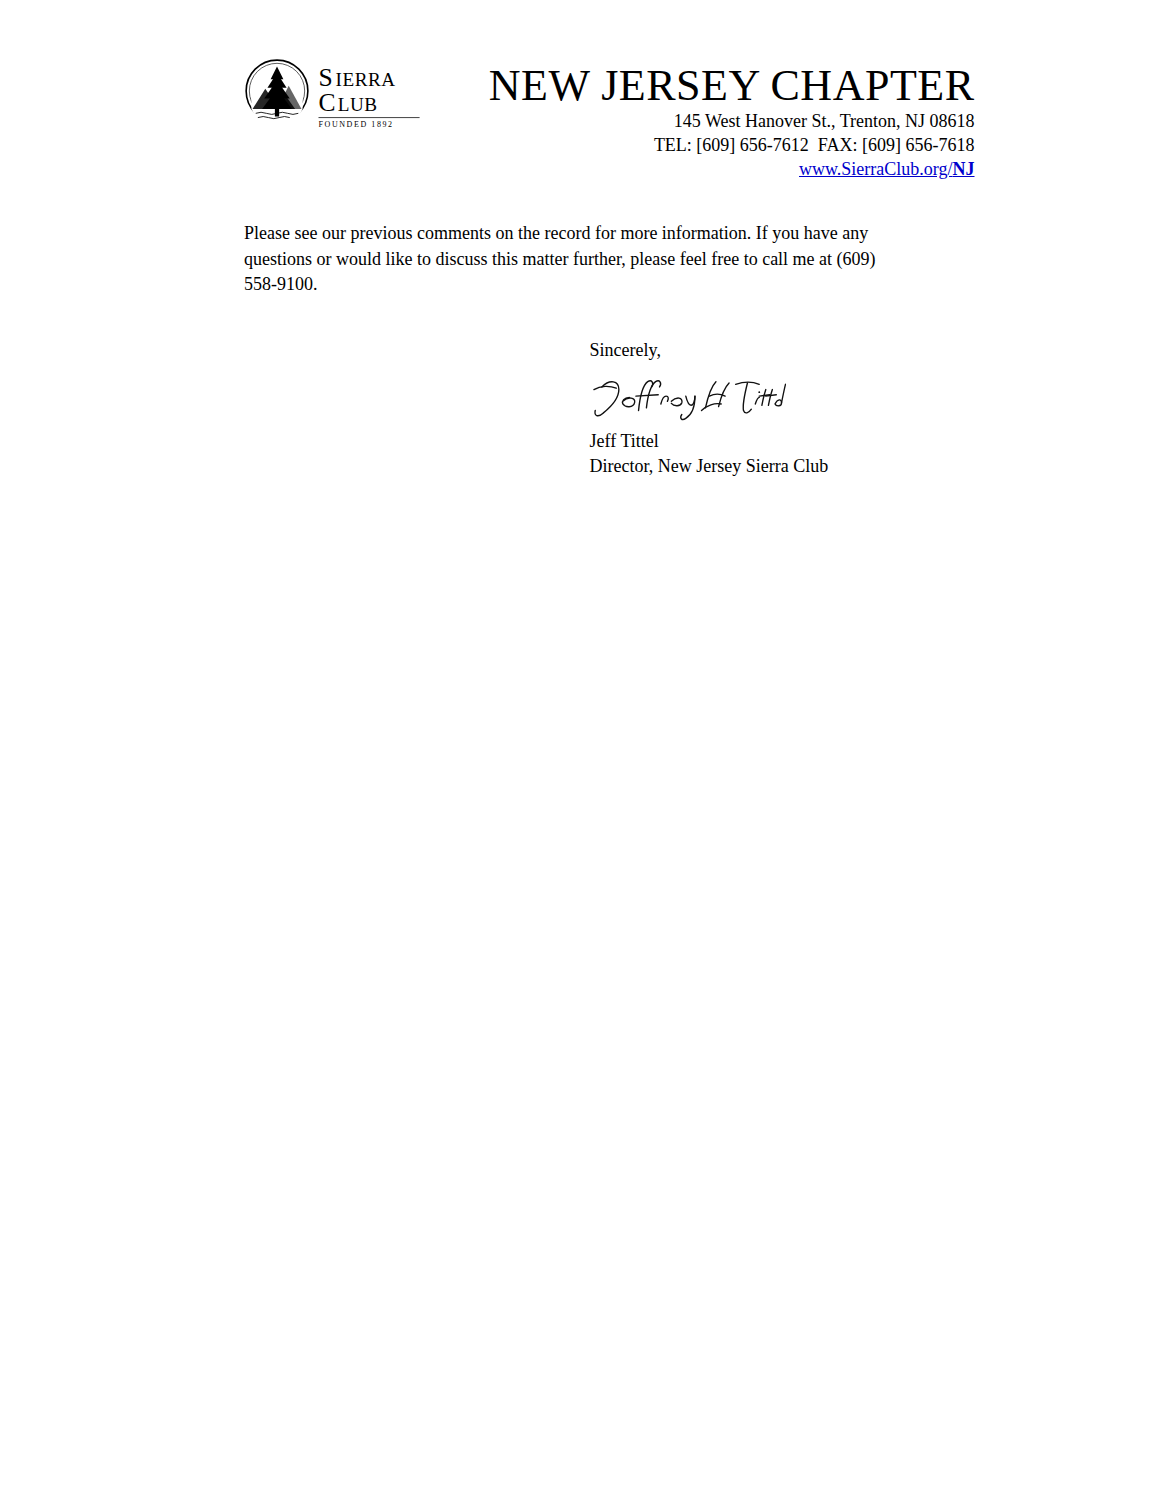S IERRA C LUB FOUNDED 1892
NEW JERSEY CHAPTER
145 West Hanover St., Trenton, NJ 08618
TEL: [609] 656-7612 FAX: [609] 656-7618
www.SierraClub.org/NJ
Please see our previous comments on the record for more information. If you have any questions or would like to discuss this matter further, please feel free to call me at (609) 558-9100.
Sincerely,
Jeff Tittel
Director, New Jersey Sierra Club